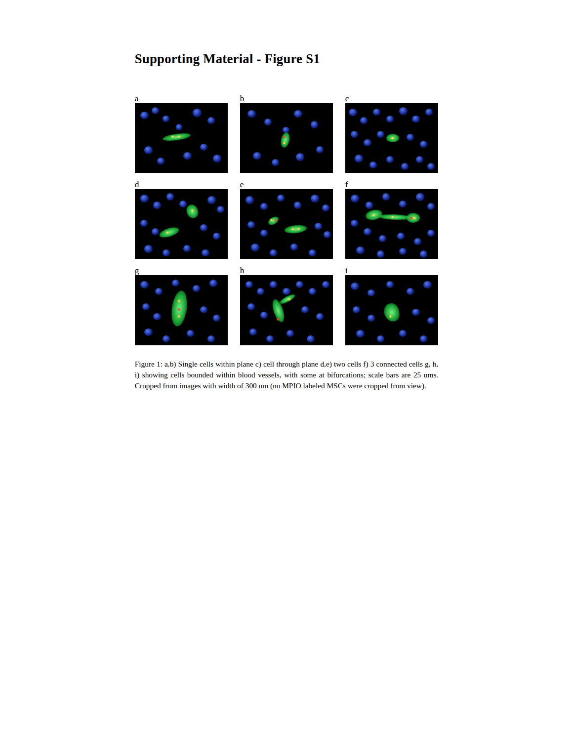Supporting Material - Figure S1
| a | | b | | c |
| d | | e | | f |
| g | | h | | i |
Figure 1: a,b) Single cells within plane c) cell through plane d,e) two cells f) 3 connected cells g, h, i) showing cells bounded within blood vessels, with some at bifurcations; scale bars are 25 ums. Cropped from images with width of 300 um (no MPIO labeled MSCs were cropped from view).